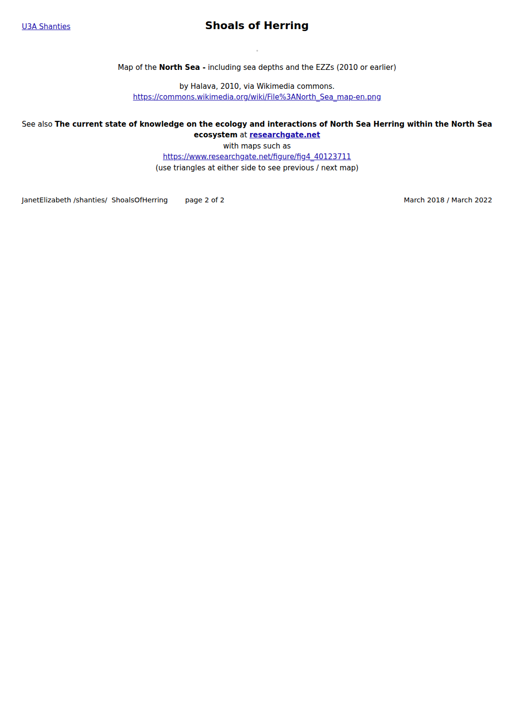U3A Shanties
Shoals of Herring
Map of the North Sea - including sea depths and the EZZs (2010 or earlier)
by Halava, 2010, via Wikimedia commons.
https://commons.wikimedia.org/wiki/File%3ANorth_Sea_map-en.png
See also The current state of knowledge on the ecology and interactions of North Sea Herring within the North Sea ecosystem at researchgate.net
with maps such as
https://www.researchgate.net/​figure/​fig4_40123711
(use triangles at either side to see previous / next map)
JanetElizabeth /shanties/ ShoalsOfHerring
page 2 of 2
March 2018 / March 2022